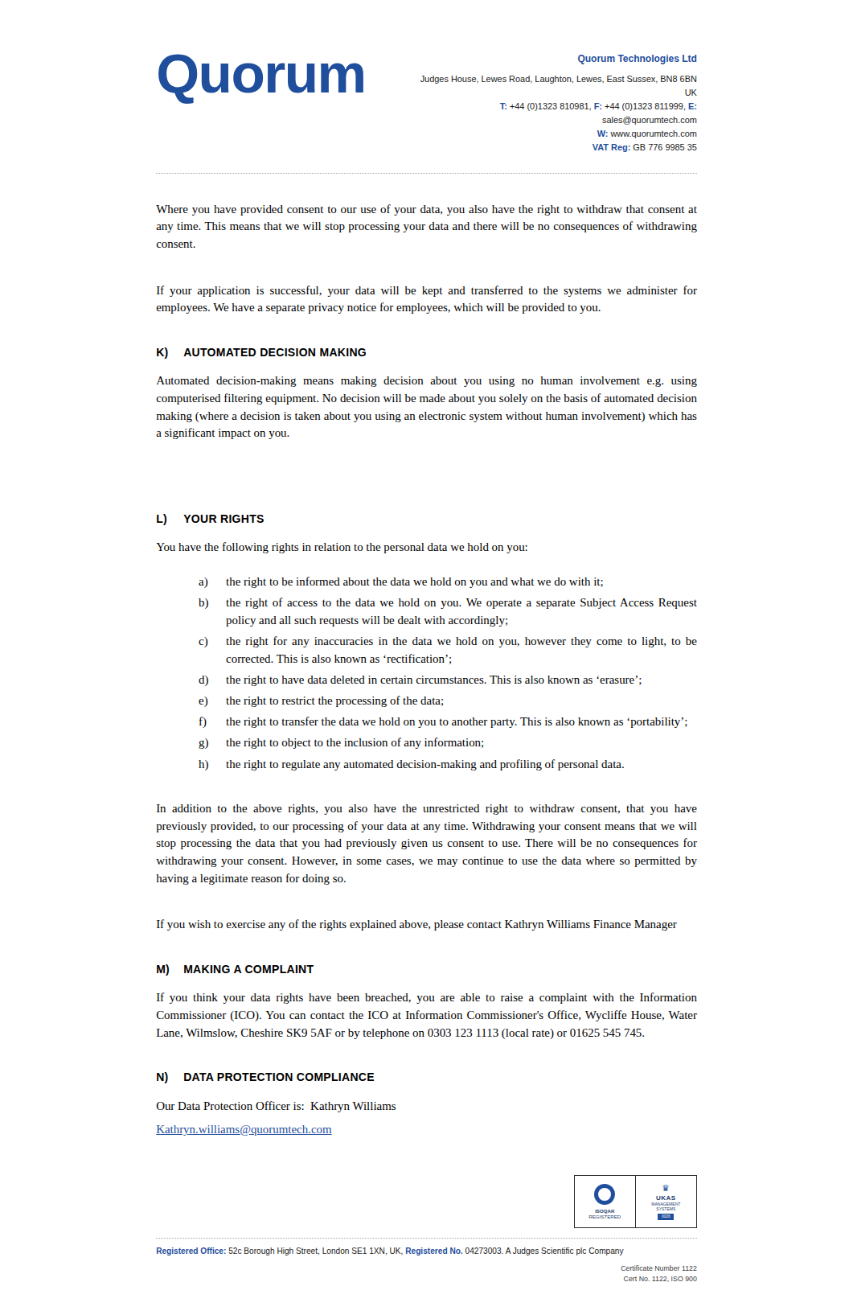Quorum
Quorum Technologies Ltd
Judges House, Lewes Road, Laughton, Lewes, East Sussex, BN8 6BN UK
T: +44 (0)1323 810981, F: +44 (0)1323 811999, E: sales@quorumtech.com
W: www.quorumtech.com
VAT Reg: GB 776 9985 35
Where you have provided consent to our use of your data, you also have the right to withdraw that consent at any time. This means that we will stop processing your data and there will be no consequences of withdrawing consent.
If your application is successful, your data will be kept and transferred to the systems we administer for employees. We have a separate privacy notice for employees, which will be provided to you.
K) AUTOMATED DECISION MAKING
Automated decision-making means making decision about you using no human involvement e.g. using computerised filtering equipment. No decision will be made about you solely on the basis of automated decision making (where a decision is taken about you using an electronic system without human involvement) which has a significant impact on you.
L) YOUR RIGHTS
You have the following rights in relation to the personal data we hold on you:
the right to be informed about the data we hold on you and what we do with it;
the right of access to the data we hold on you. We operate a separate Subject Access Request policy and all such requests will be dealt with accordingly;
the right for any inaccuracies in the data we hold on you, however they come to light, to be corrected. This is also known as ‘rectification’;
the right to have data deleted in certain circumstances. This is also known as ‘erasure’;
the right to restrict the processing of the data;
the right to transfer the data we hold on you to another party. This is also known as ‘portability’;
the right to object to the inclusion of any information;
the right to regulate any automated decision-making and profiling of personal data.
In addition to the above rights, you also have the unrestricted right to withdraw consent, that you have previously provided, to our processing of your data at any time. Withdrawing your consent means that we will stop processing the data that you had previously given us consent to use. There will be no consequences for withdrawing your consent. However, in some cases, we may continue to use the data where so permitted by having a legitimate reason for doing so.
If you wish to exercise any of the rights explained above, please contact Kathryn Williams Finance Manager
M) MAKING A COMPLAINT
If you think your data rights have been breached, you are able to raise a complaint with the Information Commissioner (ICO). You can contact the ICO at Information Commissioner's Office, Wycliffe House, Water Lane, Wilmslow, Cheshire SK9 5AF or by telephone on 0303 123 1113 (local rate) or 01625 545 745.
N) DATA PROTECTION COMPLIANCE
Our Data Protection Officer is: Kathryn Williams
Kathryn.williams@quorumtech.com
ISOQAR
REGISTERED
♛
UKAS
MANAGEMENT
SYSTEMS
0026
Registered Office: 52c Borough High Street, London SE1 1XN, UK, Registered No. 04273003. A Judges Scientific plc Company
Certificate Number 1122
Cert No. 1122, ISO 900